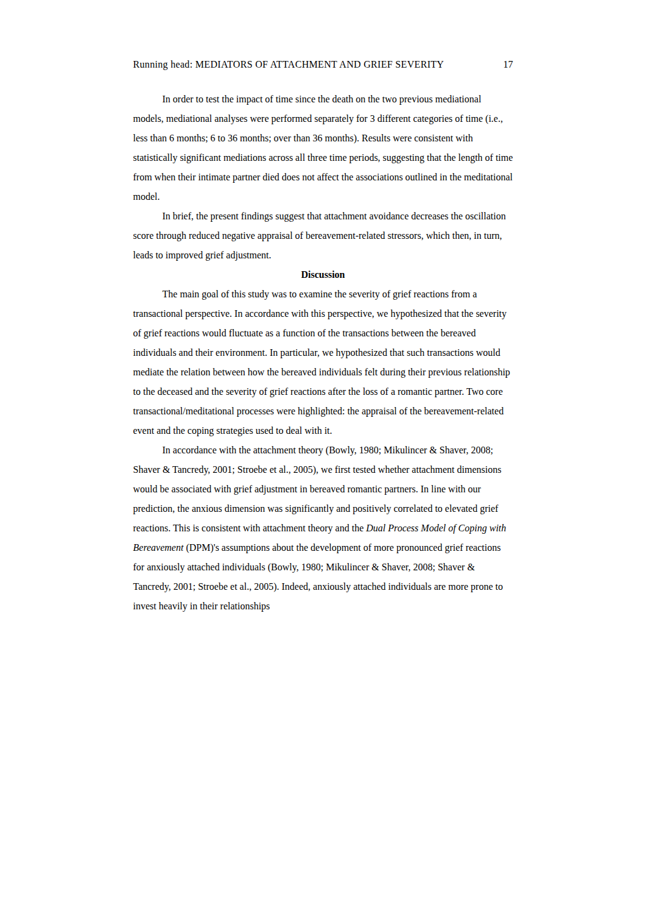Running head: MEDIATORS OF ATTACHMENT AND GRIEF SEVERITY 17
In order to test the impact of time since the death on the two previous mediational models, mediational analyses were performed separately for 3 different categories of time (i.e., less than 6 months; 6 to 36 months; over than 36 months). Results were consistent with statistically significant mediations across all three time periods, suggesting that the length of time from when their intimate partner died does not affect the associations outlined in the meditational model.
In brief, the present findings suggest that attachment avoidance decreases the oscillation score through reduced negative appraisal of bereavement-related stressors, which then, in turn, leads to improved grief adjustment.
Discussion
The main goal of this study was to examine the severity of grief reactions from a transactional perspective. In accordance with this perspective, we hypothesized that the severity of grief reactions would fluctuate as a function of the transactions between the bereaved individuals and their environment. In particular, we hypothesized that such transactions would mediate the relation between how the bereaved individuals felt during their previous relationship to the deceased and the severity of grief reactions after the loss of a romantic partner. Two core transactional/meditational processes were highlighted: the appraisal of the bereavement-related event and the coping strategies used to deal with it.
In accordance with the attachment theory (Bowly, 1980; Mikulincer & Shaver, 2008; Shaver & Tancredy, 2001; Stroebe et al., 2005), we first tested whether attachment dimensions would be associated with grief adjustment in bereaved romantic partners. In line with our prediction, the anxious dimension was significantly and positively correlated to elevated grief reactions. This is consistent with attachment theory and the Dual Process Model of Coping with Bereavement (DPM)'s assumptions about the development of more pronounced grief reactions for anxiously attached individuals (Bowly, 1980; Mikulincer & Shaver, 2008; Shaver & Tancredy, 2001; Stroebe et al., 2005). Indeed, anxiously attached individuals are more prone to invest heavily in their relationships